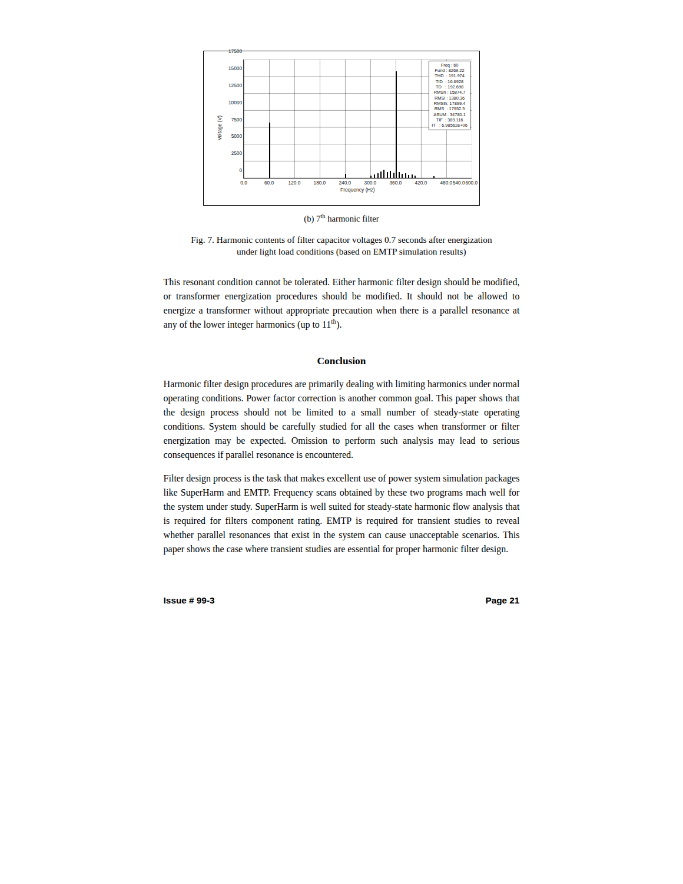Voltage (V)
17500 15000 12500 10000 7500 5000 2500 0 0.0 60.0 120.0 180.0 240.0 300.0 360.0 420.0 480.0 540.0 600.0 Frequency (Hz)
Freq : 60 Fund : 8269.22 THD : 191.974 TID : 16.6928 TD : 192.698 RMSh : 15874.7 RMSi : 1380.36 RMSih: 17899.4 RMS : 17952.5 ASUM : 34780.1 TIF : 389.116 IT : 6.98562e+06
(b) 7th harmonic filter
Fig. 7. Harmonic contents of filter capacitor voltages 0.7 seconds after energization under light load conditions (based on EMTP simulation results)
This resonant condition cannot be tolerated. Either harmonic filter design should be modified, or transformer energization procedures should be modified. It should not be allowed to energize a transformer without appropriate precaution when there is a parallel resonance at any of the lower integer harmonics (up to 11th).
Conclusion
Harmonic filter design procedures are primarily dealing with limiting harmonics under normal operating conditions. Power factor correction is another common goal. This paper shows that the design process should not be limited to a small number of steady-state operating conditions. System should be carefully studied for all the cases when transformer or filter energization may be expected. Omission to perform such analysis may lead to serious consequences if parallel resonance is encountered.
Filter design process is the task that makes excellent use of power system simulation packages like SuperHarm and EMTP. Frequency scans obtained by these two programs mach well for the system under study. SuperHarm is well suited for steady-state harmonic flow analysis that is required for filters component rating. EMTP is required for transient studies to reveal whether parallel resonances that exist in the system can cause unacceptable scenarios. This paper shows the case where transient studies are essential for proper harmonic filter design.
Issue # 99-3 Page 21